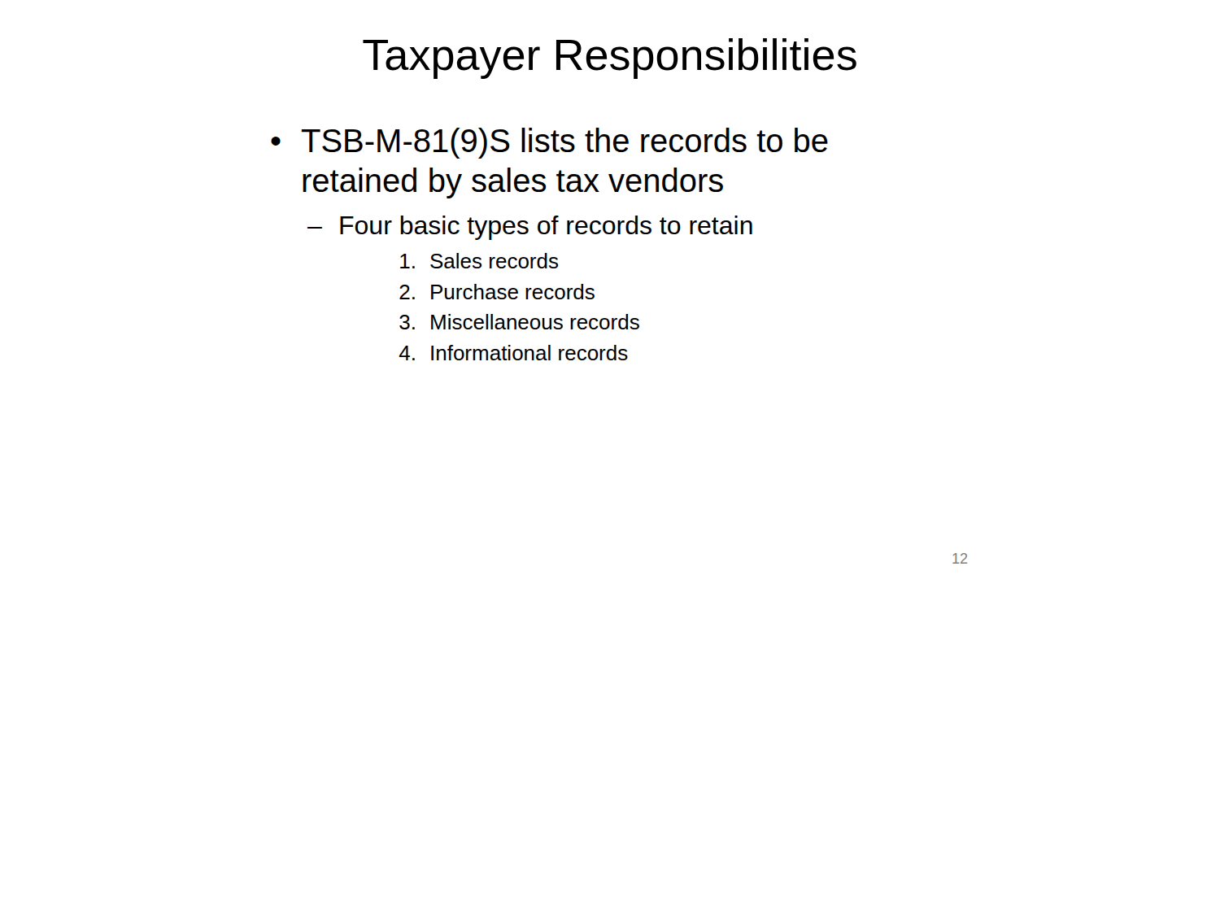Taxpayer Responsibilities
TSB-M-81(9)S lists the records to be retained by sales tax vendors
Four basic types of records to retain
Sales records
Purchase records
Miscellaneous records
Informational records
12